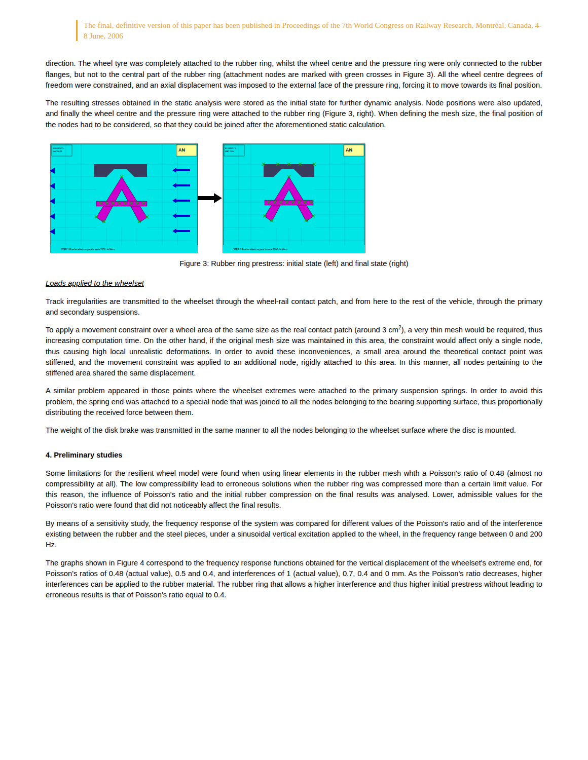The final, definitive version of this paper has been published in Proceedings of the 7th World Congress on Railway Research, Montréal, Canada, 4-8 June, 2006
direction. The wheel tyre was completely attached to the rubber ring, whilst the wheel centre and the pressure ring were only connected to the rubber flanges, but not to the central part of the rubber ring (attachment nodes are marked with green crosses in Figure 3). All the wheel centre degrees of freedom were constrained, and an axial displacement was imposed to the external face of the pressure ring, forcing it to move towards its final position.
The resulting stresses obtained in the static analysis were stored as the initial state for further dynamic analysis. Node positions were also updated, and finally the wheel centre and the pressure ring were attached to the rubber ring (Figure 3, right). When defining the mesh size, the final position of the nodes had to be considered, so that they could be joined after the aforementioned static calculation.
ELEMENTS MAT NUM AN STEP 1 Ruedas elásticas para la serie 7000 de Metro ELEMENTS MAT NUM AN STEP 2 Ruedas elásticas para la serie 7000 de Metro
Figure 3: Rubber ring prestress: initial state (left) and final state (right)
Loads applied to the wheelset
Track irregularities are transmitted to the wheelset through the wheel-rail contact patch, and from here to the rest of the vehicle, through the primary and secondary suspensions.
To apply a movement constraint over a wheel area of the same size as the real contact patch (around 3 cm2), a very thin mesh would be required, thus increasing computation time. On the other hand, if the original mesh size was maintained in this area, the constraint would affect only a single node, thus causing high local unrealistic deformations. In order to avoid these inconveniences, a small area around the theoretical contact point was stiffened, and the movement constraint was applied to an additional node, rigidly attached to this area. In this manner, all nodes pertaining to the stiffened area shared the same displacement.
A similar problem appeared in those points where the wheelset extremes were attached to the primary suspension springs. In order to avoid this problem, the spring end was attached to a special node that was joined to all the nodes belonging to the bearing supporting surface, thus proportionally distributing the received force between them.
The weight of the disk brake was transmitted in the same manner to all the nodes belonging to the wheelset surface where the disc is mounted.
4. Preliminary studies
Some limitations for the resilient wheel model were found when using linear elements in the rubber mesh whth a Poisson's ratio of 0.48 (almost no compressibility at all). The low compressibility lead to erroneous solutions when the rubber ring was compressed more than a certain limit value. For this reason, the influence of Poisson's ratio and the initial rubber compression on the final results was analysed. Lower, admissible values for the Poisson's ratio were found that did not noticeably affect the final results.
By means of a sensitivity study, the frequency response of the system was compared for different values of the Poisson's ratio and of the interference existing between the rubber and the steel pieces, under a sinusoidal vertical excitation applied to the wheel, in the frequency range between 0 and 200 Hz.
The graphs shown in Figure 4 correspond to the frequency response functions obtained for the vertical displacement of the wheelset's extreme end, for Poisson's ratios of 0.48 (actual value), 0.5 and 0.4, and interferences of 1 (actual value), 0.7, 0.4 and 0 mm. As the Poisson's ratio decreases, higher interferences can be applied to the rubber material. The rubber ring that allows a higher interference and thus higher initial prestress without leading to erroneous results is that of Poisson's ratio equal to 0.4.